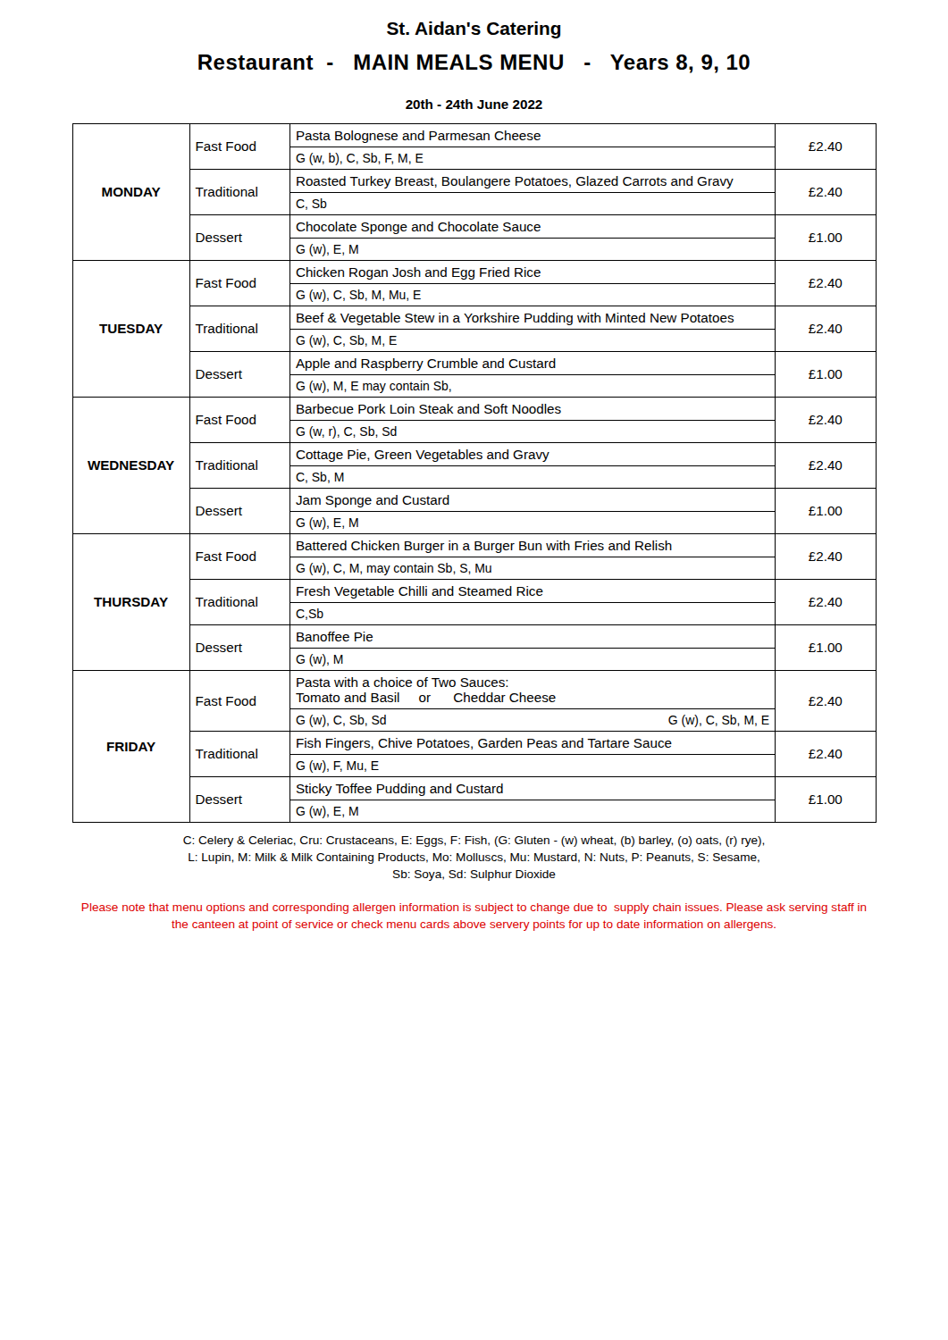St. Aidan's Catering
Restaurant - MAIN MEALS MENU - Years 8, 9, 10
20th - 24th June 2022
| MONDAY | Fast Food | Pasta Bolognese and Parmesan Cheese | £2.40 |
| G (w, b), C, Sb, F, M, E |
| Traditional | Roasted Turkey Breast, Boulangere Potatoes, Glazed Carrots and Gravy | £2.40 |
| C, Sb |
| Dessert | Chocolate Sponge and Chocolate Sauce | £1.00 |
| G (w), E, M |
| TUESDAY | Fast Food | Chicken Rogan Josh and Egg Fried Rice | £2.40 |
| G (w), C, Sb, M, Mu, E |
| Traditional | Beef & Vegetable Stew in a Yorkshire Pudding with Minted New Potatoes | £2.40 |
| G (w), C, Sb, M, E |
| Dessert | Apple and Raspberry Crumble and Custard | £1.00 |
| G (w), M, E may contain Sb, |
| WEDNESDAY | Fast Food | Barbecue Pork Loin Steak and Soft Noodles | £2.40 |
| G (w, r), C, Sb, Sd |
| Traditional | Cottage Pie, Green Vegetables and Gravy | £2.40 |
| C, Sb, M |
| Dessert | Jam Sponge and Custard | £1.00 |
| G (w), E, M |
| THURSDAY | Fast Food | Battered Chicken Burger in a Burger Bun with Fries and Relish | £2.40 |
| G (w), C, M, may contain Sb, S, Mu |
| Traditional | Fresh Vegetable Chilli and Steamed Rice | £2.40 |
| C,Sb |
| Dessert | Banoffee Pie | £1.00 |
| G (w), M |
| FRIDAY | Fast Food | Pasta with a choice of Two Sauces: Tomato and Basil or Cheddar Cheese | £2.40 |
| G (w), C, Sb, Sd G (w), C, Sb, M, E |
| Traditional | Fish Fingers, Chive Potatoes, Garden Peas and Tartare Sauce | £2.40 |
| G (w), F, Mu, E |
| Dessert | Sticky Toffee Pudding and Custard | £1.00 |
| G (w), E, M |
C: Celery & Celeriac, Cru: Crustaceans, E: Eggs, F: Fish, (G: Gluten - (w) wheat, (b) barley, (o) oats, (r) rye),
L: Lupin, M: Milk & Milk Containing Products, Mo: Molluscs, Mu: Mustard, N: Nuts, P: Peanuts, S: Sesame,
Sb: Soya, Sd: Sulphur Dioxide
Please note that menu options and corresponding allergen information is subject to change due to supply chain issues. Please ask serving staff in the canteen at point of service or check menu cards above servery points for up to date information on allergens.